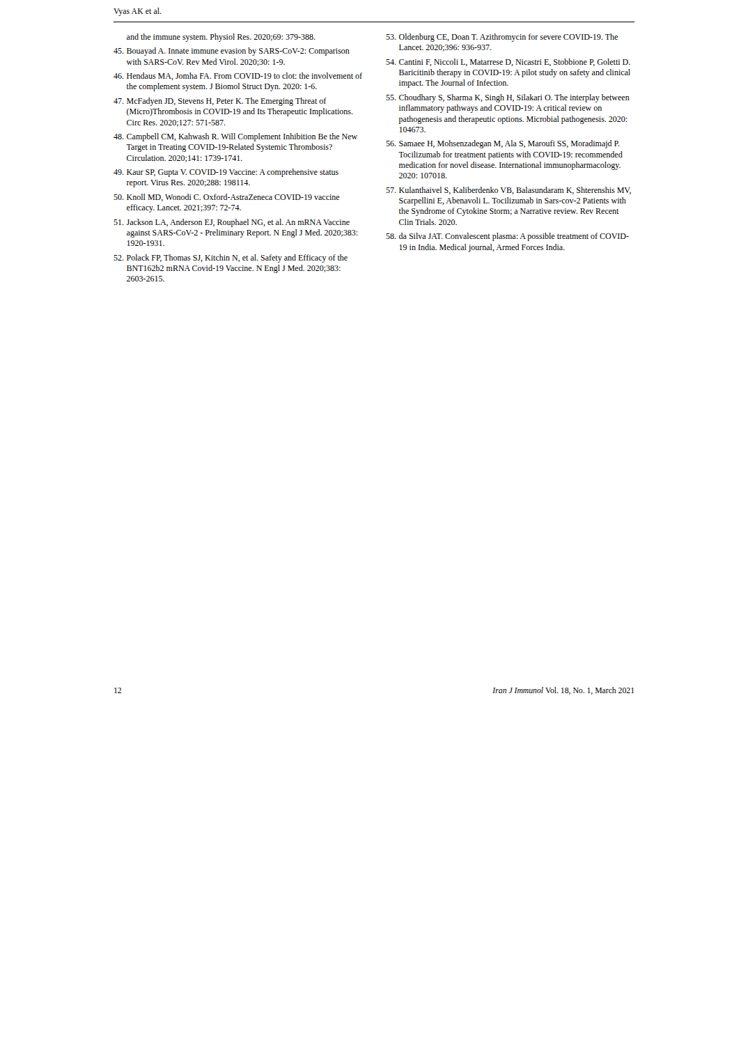Vyas AK et al.
and the immune system. Physiol Res. 2020;69: 379-388.
45. Bouayad A. Innate immune evasion by SARS-CoV-2: Comparison with SARS-CoV. Rev Med Virol. 2020;30: 1-9.
46. Hendaus MA, Jomha FA. From COVID-19 to clot: the involvement of the complement system. J Biomol Struct Dyn. 2020: 1-6.
47. McFadyen JD, Stevens H, Peter K. The Emerging Threat of (Micro)Thrombosis in COVID-19 and Its Therapeutic Implications. Circ Res. 2020;127: 571-587.
48. Campbell CM, Kahwash R. Will Complement Inhibition Be the New Target in Treating COVID-19-Related Systemic Thrombosis? Circulation. 2020;141: 1739-1741.
49. Kaur SP, Gupta V. COVID-19 Vaccine: A comprehensive status report. Virus Res. 2020;288: 198114.
50. Knoll MD, Wonodi C. Oxford-AstraZeneca COVID-19 vaccine efficacy. Lancet. 2021;397: 72-74.
51. Jackson LA, Anderson EJ, Rouphael NG, et al. An mRNA Vaccine against SARS-CoV-2 - Preliminary Report. N Engl J Med. 2020;383: 1920-1931.
52. Polack FP, Thomas SJ, Kitchin N, et al. Safety and Efficacy of the BNT162b2 mRNA Covid-19 Vaccine. N Engl J Med. 2020;383: 2603-2615.
53. Oldenburg CE, Doan T. Azithromycin for severe COVID-19. The Lancet. 2020;396: 936-937.
54. Cantini F, Niccoli L, Matarrese D, Nicastri E, Stobbione P, Goletti D. Baricitinib therapy in COVID-19: A pilot study on safety and clinical impact. The Journal of Infection.
55. Choudhary S, Sharma K, Singh H, Silakari O. The interplay between inflammatory pathways and COVID-19: A critical review on pathogenesis and therapeutic options. Microbial pathogenesis. 2020: 104673.
56. Samaee H, Mohsenzadegan M, Ala S, Maroufi SS, Moradimajd P. Tocilizumab for treatment patients with COVID-19: recommended medication for novel disease. International immunopharmacology. 2020: 107018.
57. Kulanthaivel S, Kaliberdenko VB, Balasundaram K, Shterenshis MV, Scarpellini E, Abenavoli L. Tocilizumab in Sars-cov-2 Patients with the Syndrome of Cytokine Storm; a Narrative review. Rev Recent Clin Trials. 2020.
58. da Silva JAT. Convalescent plasma: A possible treatment of COVID-19 in India. Medical journal, Armed Forces India.
12
Iran J Immunol Vol. 18, No. 1, March 2021